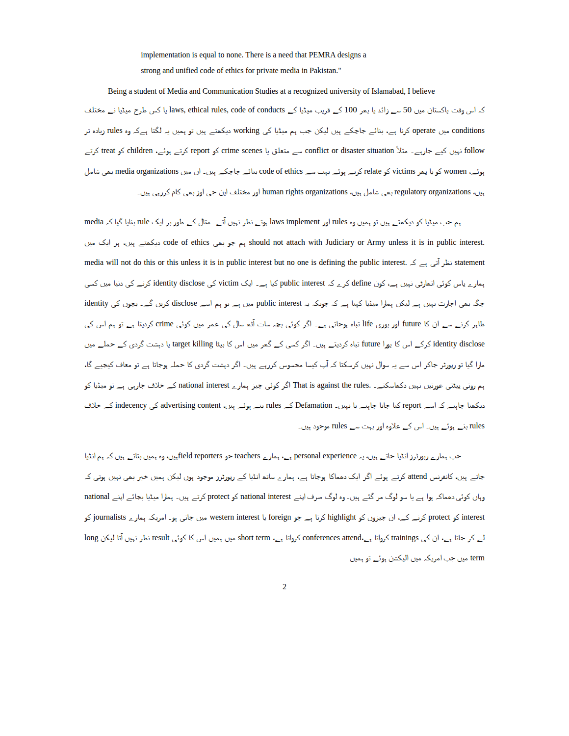implementation is equal to none. There is a need that PEMRA designs a
strong and unified code of ethics for private media in Pakistan."
Being a student of Media and Communication Studies at a recognized university of Islamabad, I believe
کہ اس وقت پاکستان میں 50 سے زائد یا پھر 100 کے قریب میڈیا کے laws, ethical rules, code of conducts یا کس طرح میڈیا نے مختلف conditions میں operate کرنا ہے، بنائے جاچکے ہیں لیکن جب ہم میڈیا کی working دیکھتے ہیں تو ہمیں یہ لگتا ہےکہ وہ rules زیادہ تر follow نہیں کیے جارہے۔ مثلاً conflict or disaster situation سے متعلق یا crime scenes کو report کرتے ہوئے، children کو treat کرتے ہوئے، women کو یا پھر victims کو relate کرتے ہوئے بہت سے code of ethics بنائے جاچکے ہیں۔ ان میں media organizations بھی شامل ہیں، regulatory organizations بھی شامل ہیں، human rights organizations اور مختلف این جی اوز بھی کام کررہی ہیں۔
ہم جب میڈیا کو دیکھتے ہیں تو ہمیں وہ rules اور laws implement ہوتے نظر نہیں آتے۔ مثال کے طور پر ایک rule بنایا گیا کہ media should not attach with Judiciary or Army unless it is in public interest. ہم جو بھی code of ethics دیکھتے ہیں، ہر ایک میں statement نظر آتی ہے کہ media will not do this or this unless it is in public interest but no one is defining the public interest. ہمارے پاس کوئی اتھارٹی نہیں ہے، کون define کرے کہ public interest کیا ہے۔ ایک victim کی identity disclose کرنے کی دنیا میں کسی جگہ بھی اجازت نہیں ہے لیکن ہمارا میڈیا کہتا ہے کہ چونکہ یہ public interest میں ہے تو ہم اسے disclose کریں گے۔ بچوں کی identity ظاہر کرنے سے ان کا future اور پوری life تباہ ہوجاتی ہے۔ اگر کوئی بچہ سات آٹھ سال کی عمر میں کوئی crime کردیتا ہے تو ہم اس کی identity disclose کرکے اس کا پورا future تباہ کردیتے ہیں۔ اگر کسی کے گھر میں اس کا بیٹا target killing یا دہشت گردی کے حملے میں مارا گیا تو رپورٹر جاکر اس سے یہ سوال نہیں کرسکتا کہ آپ کیسا محسوس کررہے ہیں۔ اگر دہشت گردی کا حملہ ہوجاتا ہے تو معاف کیجیے گا، ہم روتی پیٹتی عورتیں نہیں دکھاسکتے۔ That is against the rules. اگر کوئی چیز ہمارے national interest کے خلاف جارہی ہے تو میڈیا کو دیکھنا چاہیے کہ اسے report کیا جانا چاہیے یا نہیں۔ Defamation کے rules بنے ہوئے ہیں، advertising content کی indecency کے خلاف rules بنے ہوئے ہیں۔ اس کے علاوہ اور بہت سے rules موجود ہیں۔
جب ہمارے رپورٹرز انڈیا جاتے ہیں، یہ personal experience ہے، ہمارے teachers جو field reportersہیں، وہ ہمیں بتاتے ہیں کہ ہم انڈیا جاتے ہیں، کانفرنس attend کرتے ہوئے اگر ایک دھماکا ہوجاتا ہے، ہمارے ساتھ انڈیا کے رپورٹرز موجود ہوں لیکن ہمیں خبر بھی نہیں ہوتی کہ وہاں کوئی دھماکہ ہوا ہے یا سو لوگ مر گئے ہیں۔ وہ لوگ صرف اپنے national interest کو protect کرتے ہیں۔ ہمارا میڈیا بجائے اپنے national interest کو protect کرنے کے، ان چیزوں کو highlight کرتا ہے جو foreign یا western interest میں جاتی ہو۔ امریکہ ہمارے journalists کو لے کر جاتا ہے، ان کی trainings کرواتا ہے،conferences attend کرواتا ہے، short term میں ہمیں اس کا کوئی result نظر نہیں آتا لیکن long term میں جب امریکہ میں الیکشن ہوئے تو ہمیں
2